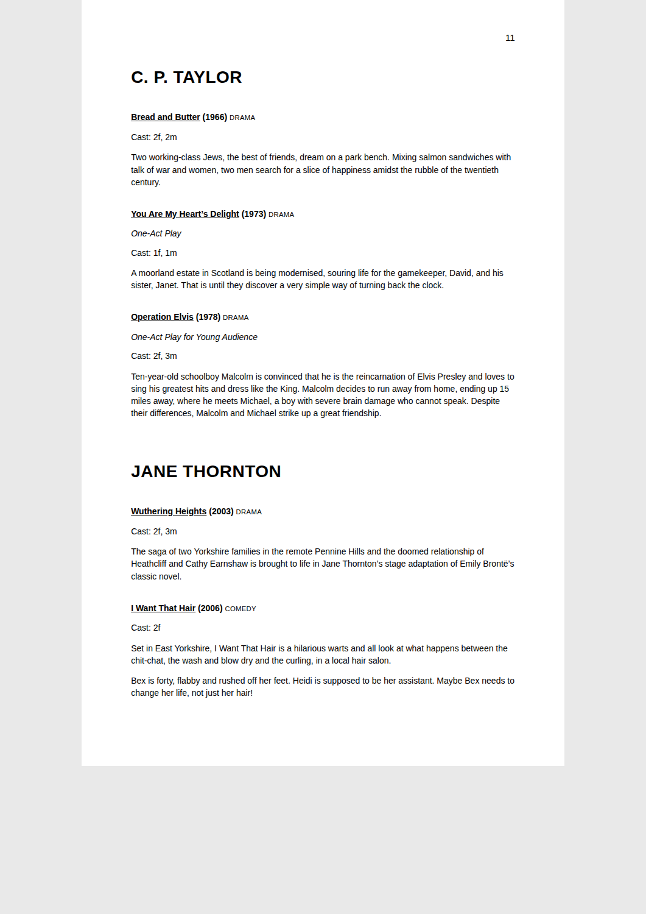11
C. P. TAYLOR
Bread and Butter (1966) DRAMA
Cast: 2f, 2m
Two working-class Jews, the best of friends, dream on a park bench. Mixing salmon sandwiches with talk of war and women, two men search for a slice of happiness amidst the rubble of the twentieth century.
You Are My Heart’s Delight (1973) DRAMA
One-Act Play
Cast: 1f, 1m
A moorland estate in Scotland is being modernised, souring life for the gamekeeper, David, and his sister, Janet. That is until they discover a very simple way of turning back the clock.
Operation Elvis (1978) DRAMA
One-Act Play for Young Audience
Cast: 2f, 3m
Ten-year-old schoolboy Malcolm is convinced that he is the reincarnation of Elvis Presley and loves to sing his greatest hits and dress like the King. Malcolm decides to run away from home, ending up 15 miles away, where he meets Michael, a boy with severe brain damage who cannot speak. Despite their differences, Malcolm and Michael strike up a great friendship.
JANE THORNTON
Wuthering Heights (2003) DRAMA
Cast: 2f, 3m
The saga of two Yorkshire families in the remote Pennine Hills and the doomed relationship of Heathcliff and Cathy Earnshaw is brought to life in Jane Thornton’s stage adaptation of Emily Brontë’s classic novel.
I Want That Hair (2006) COMEDY
Cast: 2f
Set in East Yorkshire, I Want That Hair is a hilarious warts and all look at what happens between the chit-chat, the wash and blow dry and the curling, in a local hair salon.
Bex is forty, flabby and rushed off her feet. Heidi is supposed to be her assistant. Maybe Bex needs to change her life, not just her hair!